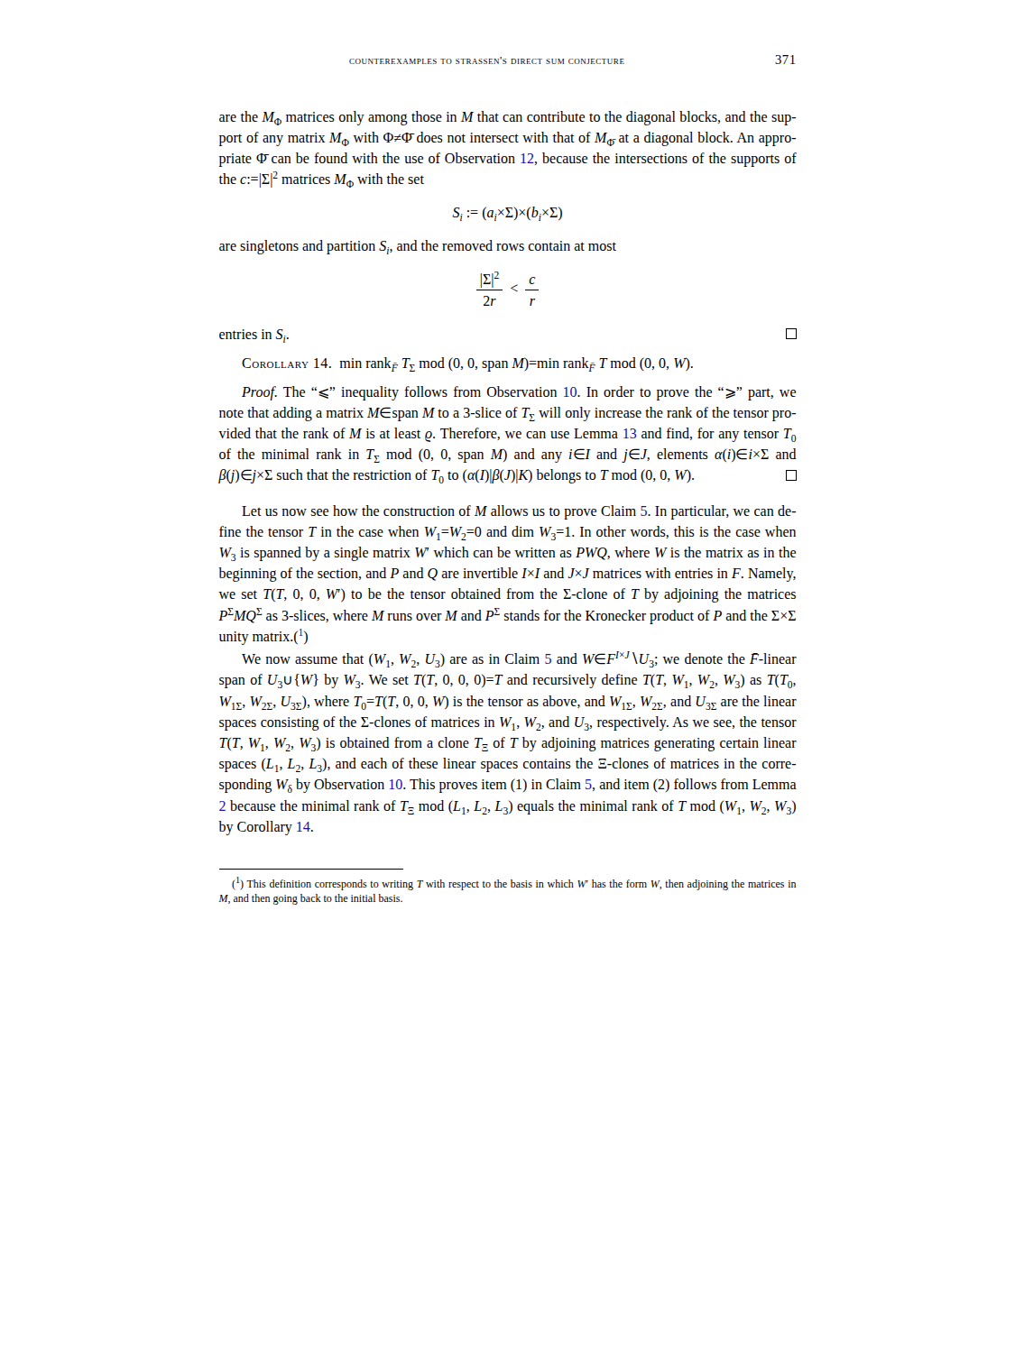counterexamples to strassen's direct sum conjecture 371
are the MΦ matrices only among those in M that can contribute to the diagonal blocks, and the support of any matrix MΦ with Φ≠Φ̄ does not intersect with that of MΦ̄ at a diagonal block. An appropriate Φ̄ can be found with the use of Observation 12, because the intersections of the supports of the c:=|Σ|2 matrices MΦ with the set
Si := (ai×Σ)×(bi×Σ)
are singletons and partition Si, and the removed rows contain at most
|Σ|2 2r < c r
entries in Si.
Corollary 14. min rankF̄ TΣ mod (0, 0, span M)=min rankF̄ T mod (0, 0, W).
Proof. The “⩽” inequality follows from Observation 10. In order to prove the “⩾” part, we note that adding a matrix M∈span M to a 3-slice of TΣ will only increase the rank of the tensor provided that the rank of M is at least ϱ. Therefore, we can use Lemma 13 and find, for any tensor T0 of the minimal rank in TΣ mod (0, 0, span M) and any i∈I and j∈J, elements α(i)∈i×Σ and β(j)∈j×Σ such that the restriction of T0 to (α(I)|β(J)|K) belongs to T mod (0, 0, W).
Let us now see how the construction of M allows us to prove Claim 5. In particular, we can define the tensor T in the case when W1=W2=0 and dim W3=1. In other words, this is the case when W3 is spanned by a single matrix W′ which can be written as PWQ, where W is the matrix as in the beginning of the section, and P and Q are invertible I×I and J×J matrices with entries in F. Namely, we set T(T, 0, 0, W′) to be the tensor obtained from the Σ-clone of T by adjoining the matrices PΣMQΣ as 3-slices, where M runs over M and PΣ stands for the Kronecker product of P and the Σ×Σ unity matrix.(1)
We now assume that (W1, W2, U3) are as in Claim 5 and W∈FI×J∖U3; we denote the F̄-linear span of U3∪{W} by W3. We set T(T, 0, 0, 0)=T and recursively define T(T, W1, W2, W3) as T(T0, W1Σ, W2Σ, U3Σ), where T0=T(T, 0, 0, W) is the tensor as above, and W1Σ, W2Σ, and U3Σ are the linear spaces consisting of the Σ-clones of matrices in W1, W2, and U3, respectively. As we see, the tensor T(T, W1, W2, W3) is obtained from a clone TΞ of T by adjoining matrices generating certain linear spaces (L1, L2, L3), and each of these linear spaces contains the Ξ-clones of matrices in the corresponding Wδ by Observation 10. This proves item (1) in Claim 5, and item (2) follows from Lemma 2 because the minimal rank of TΞ mod (L1, L2, L3) equals the minimal rank of T mod (W1, W2, W3) by Corollary 14.
(1) This definition corresponds to writing T with respect to the basis in which W′ has the form W, then adjoining the matrices in M, and then going back to the initial basis.